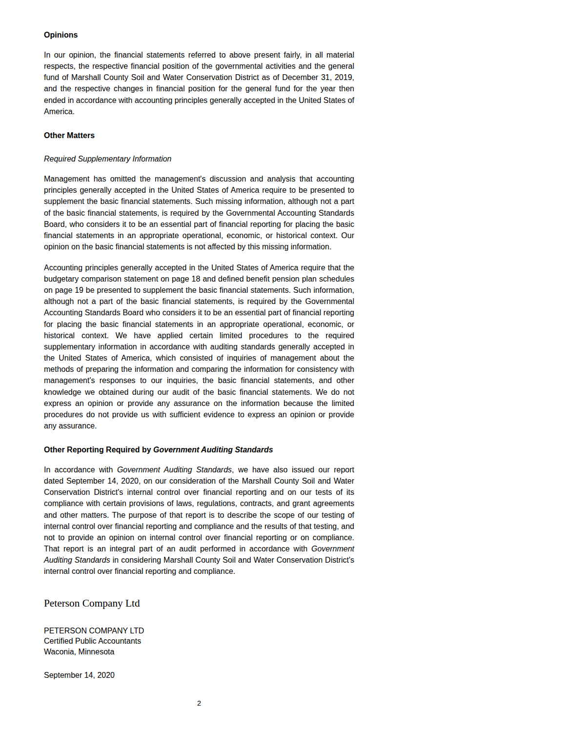Opinions
In our opinion, the financial statements referred to above present fairly, in all material respects, the respective financial position of the governmental activities and the general fund of Marshall County Soil and Water Conservation District as of December 31, 2019, and the respective changes in financial position for the general fund for the year then ended in accordance with accounting principles generally accepted in the United States of America.
Other Matters
Required Supplementary Information
Management has omitted the management's discussion and analysis that accounting principles generally accepted in the United States of America require to be presented to supplement the basic financial statements. Such missing information, although not a part of the basic financial statements, is required by the Governmental Accounting Standards Board, who considers it to be an essential part of financial reporting for placing the basic financial statements in an appropriate operational, economic, or historical context. Our opinion on the basic financial statements is not affected by this missing information.
Accounting principles generally accepted in the United States of America require that the budgetary comparison statement on page 18 and defined benefit pension plan schedules on page 19 be presented to supplement the basic financial statements. Such information, although not a part of the basic financial statements, is required by the Governmental Accounting Standards Board who considers it to be an essential part of financial reporting for placing the basic financial statements in an appropriate operational, economic, or historical context. We have applied certain limited procedures to the required supplementary information in accordance with auditing standards generally accepted in the United States of America, which consisted of inquiries of management about the methods of preparing the information and comparing the information for consistency with management's responses to our inquiries, the basic financial statements, and other knowledge we obtained during our audit of the basic financial statements. We do not express an opinion or provide any assurance on the information because the limited procedures do not provide us with sufficient evidence to express an opinion or provide any assurance.
Other Reporting Required by Government Auditing Standards
In accordance with Government Auditing Standards, we have also issued our report dated September 14, 2020, on our consideration of the Marshall County Soil and Water Conservation District's internal control over financial reporting and on our tests of its compliance with certain provisions of laws, regulations, contracts, and grant agreements and other matters. The purpose of that report is to describe the scope of our testing of internal control over financial reporting and compliance and the results of that testing, and not to provide an opinion on internal control over financial reporting or on compliance. That report is an integral part of an audit performed in accordance with Government Auditing Standards in considering Marshall County Soil and Water Conservation District's internal control over financial reporting and compliance.
Peterson Company Ltd
PETERSON COMPANY LTD
Certified Public Accountants
Waconia, Minnesota
September 14, 2020
2